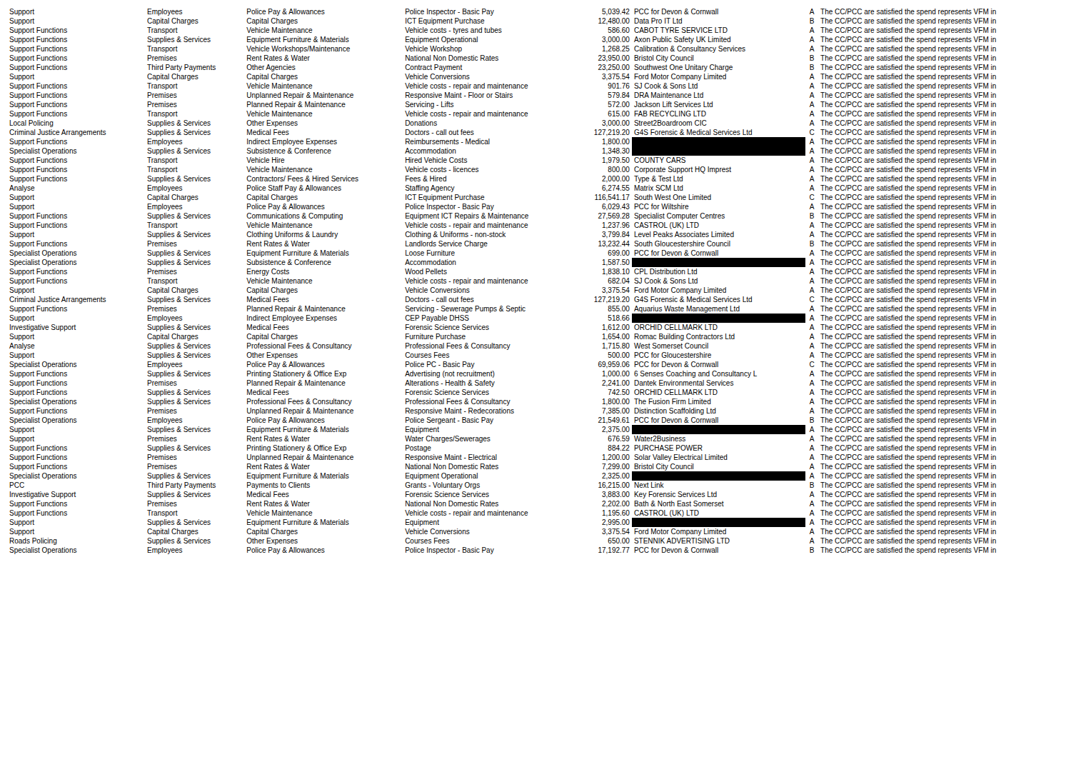| Support | Employees | Police Pay & Allowances | Police Inspector - Basic Pay | 5,039.42 | PCC for Devon & Cornwall | A | The CC/PCC are satisfied the spend represents VFM in |
| Support | Capital Charges | Capital Charges | ICT Equipment Purchase | 12,480.00 | Data Pro IT Ltd | B | The CC/PCC are satisfied the spend represents VFM in |
| Support Functions | Transport | Vehicle Maintenance | Vehicle costs - tyres and tubes | 586.60 | CABOT TYRE SERVICE LTD | A | The CC/PCC are satisfied the spend represents VFM in |
| Support Functions | Supplies & Services | Equipment Furniture & Materials | Equipment Operational | 3,000.00 | Axon Public Safety UK Limited | A | The CC/PCC are satisfied the spend represents VFM in |
| Support Functions | Transport | Vehicle Workshops/Maintenance | Vehicle Workshop | 1,268.25 | Calibration & Consultancy Services | A | The CC/PCC are satisfied the spend represents VFM in |
| Support Functions | Premises | Rent Rates & Water | National Non Domestic Rates | 23,950.00 | Bristol City Council | B | The CC/PCC are satisfied the spend represents VFM in |
| Support Functions | Third Party Payments | Other Agencies | Contract Payment | 23,250.00 | Southwest One Unitary Charge | B | The CC/PCC are satisfied the spend represents VFM in |
| Support | Capital Charges | Capital Charges | Vehicle Conversions | 3,375.54 | Ford Motor Company Limited | A | The CC/PCC are satisfied the spend represents VFM in |
| Support Functions | Transport | Vehicle Maintenance | Vehicle costs - repair and maintenance | 901.76 | SJ Cook & Sons Ltd | A | The CC/PCC are satisfied the spend represents VFM in |
| Support Functions | Premises | Unplanned Repair & Maintenance | Responsive Maint - Floor or Stairs | 579.84 | DRA Maintenance Ltd | A | The CC/PCC are satisfied the spend represents VFM in |
| Support Functions | Premises | Planned Repair & Maintenance | Servicing - Lifts | 572.00 | Jackson Lift Services Ltd | A | The CC/PCC are satisfied the spend represents VFM in |
| Support Functions | Transport | Vehicle Maintenance | Vehicle costs - repair and maintenance | 615.00 | FAB RECYCLING LTD | A | The CC/PCC are satisfied the spend represents VFM in |
| Local Policing | Supplies & Services | Other Expenses | Donations | 3,000.00 | Street2Boardroom CIC | A | The CC/PCC are satisfied the spend represents VFM in |
| Criminal Justice Arrangements | Supplies & Services | Medical Fees | Doctors - call out fees | 127,219.20 | G4S Forensic & Medical Services Ltd | C | The CC/PCC are satisfied the spend represents VFM in |
| Support Functions | Employees | Indirect Employee Expenses | Reimbursements - Medical | 1,800.00 | | A | The CC/PCC are satisfied the spend represents VFM in |
| Specialist Operations | Supplies & Services | Subsistence & Conference | Accommodation | 1,348.30 | | A | The CC/PCC are satisfied the spend represents VFM in |
| Support Functions | Transport | Vehicle Hire | Hired Vehicle Costs | 1,979.50 | COUNTY CARS | A | The CC/PCC are satisfied the spend represents VFM in |
| Support Functions | Transport | Vehicle Maintenance | Vehicle costs - licences | 800.00 | Corporate Support HQ Imprest | A | The CC/PCC are satisfied the spend represents VFM in |
| Support Functions | Supplies & Services | Contractors/ Fees & Hired Services | Fees & Hired | 2,000.00 | Type & Test Ltd | A | The CC/PCC are satisfied the spend represents VFM in |
| Analyse | Employees | Police Staff Pay & Allowances | Staffing Agency | 6,274.55 | Matrix SCM Ltd | A | The CC/PCC are satisfied the spend represents VFM in |
| Support | Capital Charges | Capital Charges | ICT Equipment Purchase | 116,541.17 | South West One Limited | C | The CC/PCC are satisfied the spend represents VFM in |
| Support | Employees | Police Pay & Allowances | Police Inspector - Basic Pay | 6,029.43 | PCC for Wiltshire | A | The CC/PCC are satisfied the spend represents VFM in |
| Support Functions | Supplies & Services | Communications & Computing | Equipment ICT Repairs & Maintenance | 27,569.28 | Specialist Computer Centres | B | The CC/PCC are satisfied the spend represents VFM in |
| Support Functions | Transport | Vehicle Maintenance | Vehicle costs - repair and maintenance | 1,237.96 | CASTROL (UK) LTD | A | The CC/PCC are satisfied the spend represents VFM in |
| Support | Supplies & Services | Clothing Uniforms & Laundry | Clothing & Uniforms - non-stock | 3,799.84 | Level Peaks Associates Limited | A | The CC/PCC are satisfied the spend represents VFM in |
| Support Functions | Premises | Rent Rates & Water | Landlords Service Charge | 13,232.44 | South Gloucestershire Council | B | The CC/PCC are satisfied the spend represents VFM in |
| Specialist Operations | Supplies & Services | Equipment Furniture & Materials | Loose Furniture | 699.00 | PCC for Devon & Cornwall | A | The CC/PCC are satisfied the spend represents VFM in |
| Specialist Operations | Supplies & Services | Subsistence & Conference | Accommodation | 1,587.50 | | A | The CC/PCC are satisfied the spend represents VFM in |
| Support Functions | Premises | Energy Costs | Wood Pellets | 1,838.10 | CPL Distribution Ltd | A | The CC/PCC are satisfied the spend represents VFM in |
| Support Functions | Transport | Vehicle Maintenance | Vehicle costs - repair and maintenance | 682.04 | SJ Cook & Sons Ltd | A | The CC/PCC are satisfied the spend represents VFM in |
| Support | Capital Charges | Capital Charges | Vehicle Conversions | 3,375.54 | Ford Motor Company Limited | A | The CC/PCC are satisfied the spend represents VFM in |
| Criminal Justice Arrangements | Supplies & Services | Medical Fees | Doctors - call out fees | 127,219.20 | G4S Forensic & Medical Services Ltd | C | The CC/PCC are satisfied the spend represents VFM in |
| Support Functions | Premises | Planned Repair & Maintenance | Servicing - Sewerage Pumps & Septic | 855.00 | Aquarius Waste Management Ltd | A | The CC/PCC are satisfied the spend represents VFM in |
| Support | Employees | Indirect Employee Expenses | CEP Payable DHSS | 518.66 | | A | The CC/PCC are satisfied the spend represents VFM in |
| Investigative Support | Supplies & Services | Medical Fees | Forensic Science Services | 1,612.00 | ORCHID CELLMARK LTD | A | The CC/PCC are satisfied the spend represents VFM in |
| Support | Capital Charges | Capital Charges | Furniture Purchase | 1,654.00 | Romac Building Contractors Ltd | A | The CC/PCC are satisfied the spend represents VFM in |
| Analyse | Supplies & Services | Professional Fees & Consultancy | Professional Fees & Consultancy | 1,715.80 | West Somerset Council | A | The CC/PCC are satisfied the spend represents VFM in |
| Support | Supplies & Services | Other Expenses | Courses Fees | 500.00 | PCC for Gloucestershire | A | The CC/PCC are satisfied the spend represents VFM in |
| Specialist Operations | Employees | Police Pay & Allowances | Police PC - Basic Pay | 69,959.06 | PCC for Devon & Cornwall | C | The CC/PCC are satisfied the spend represents VFM in |
| Support Functions | Supplies & Services | Printing Stationery & Office Exp | Advertising (not recruitment) | 1,000.00 | 6 Senses Coaching and Consultancy L | A | The CC/PCC are satisfied the spend represents VFM in |
| Support Functions | Premises | Planned Repair & Maintenance | Alterations - Health & Safety | 2,241.00 | Dantek Environmental Services | A | The CC/PCC are satisfied the spend represents VFM in |
| Support Functions | Supplies & Services | Medical Fees | Forensic Science Services | 742.50 | ORCHID CELLMARK LTD | A | The CC/PCC are satisfied the spend represents VFM in |
| Specialist Operations | Supplies & Services | Professional Fees & Consultancy | Professional Fees & Consultancy | 1,800.00 | The Fusion Firm Limited | A | The CC/PCC are satisfied the spend represents VFM in |
| Support Functions | Premises | Unplanned Repair & Maintenance | Responsive Maint - Redecorations | 7,385.00 | Distinction Scaffolding Ltd | A | The CC/PCC are satisfied the spend represents VFM in |
| Specialist Operations | Employees | Police Pay & Allowances | Police Sergeant - Basic Pay | 21,549.61 | PCC for Devon & Cornwall | B | The CC/PCC are satisfied the spend represents VFM in |
| Support | Supplies & Services | Equipment Furniture & Materials | Equipment | 2,375.00 | | A | The CC/PCC are satisfied the spend represents VFM in |
| Support | Premises | Rent Rates & Water | Water Charges/Sewerages | 676.59 | Water2Business | A | The CC/PCC are satisfied the spend represents VFM in |
| Support Functions | Supplies & Services | Printing Stationery & Office Exp | Postage | 884.22 | PURCHASE POWER | A | The CC/PCC are satisfied the spend represents VFM in |
| Support Functions | Premises | Unplanned Repair & Maintenance | Responsive Maint - Electrical | 1,200.00 | Solar Valley Electrical Limited | A | The CC/PCC are satisfied the spend represents VFM in |
| Support Functions | Premises | Rent Rates & Water | National Non Domestic Rates | 7,299.00 | Bristol City Council | A | The CC/PCC are satisfied the spend represents VFM in |
| Specialist Operations | Supplies & Services | Equipment Furniture & Materials | Equipment Operational | 2,325.00 | | A | The CC/PCC are satisfied the spend represents VFM in |
| PCC | Third Party Payments | Payments to Clients | Grants - Voluntary Orgs | 16,215.00 | Next Link | B | The CC/PCC are satisfied the spend represents VFM in |
| Investigative Support | Supplies & Services | Medical Fees | Forensic Science Services | 3,883.00 | Key Forensic Services Ltd | A | The CC/PCC are satisfied the spend represents VFM in |
| Support Functions | Premises | Rent Rates & Water | National Non Domestic Rates | 2,202.00 | Bath & North East Somerset | A | The CC/PCC are satisfied the spend represents VFM in |
| Support Functions | Transport | Vehicle Maintenance | Vehicle costs - repair and maintenance | 1,195.60 | CASTROL (UK) LTD | A | The CC/PCC are satisfied the spend represents VFM in |
| Support | Supplies & Services | Equipment Furniture & Materials | Equipment | 2,995.00 | | A | The CC/PCC are satisfied the spend represents VFM in |
| Support | Capital Charges | Capital Charges | Vehicle Conversions | 3,375.54 | Ford Motor Company Limited | A | The CC/PCC are satisfied the spend represents VFM in |
| Roads Policing | Supplies & Services | Other Expenses | Courses Fees | 650.00 | STENNIK ADVERTISING LTD | A | The CC/PCC are satisfied the spend represents VFM in |
| Specialist Operations | Employees | Police Pay & Allowances | Police Inspector - Basic Pay | 17,192.77 | PCC for Devon & Cornwall | B | The CC/PCC are satisfied the spend represents VFM in |